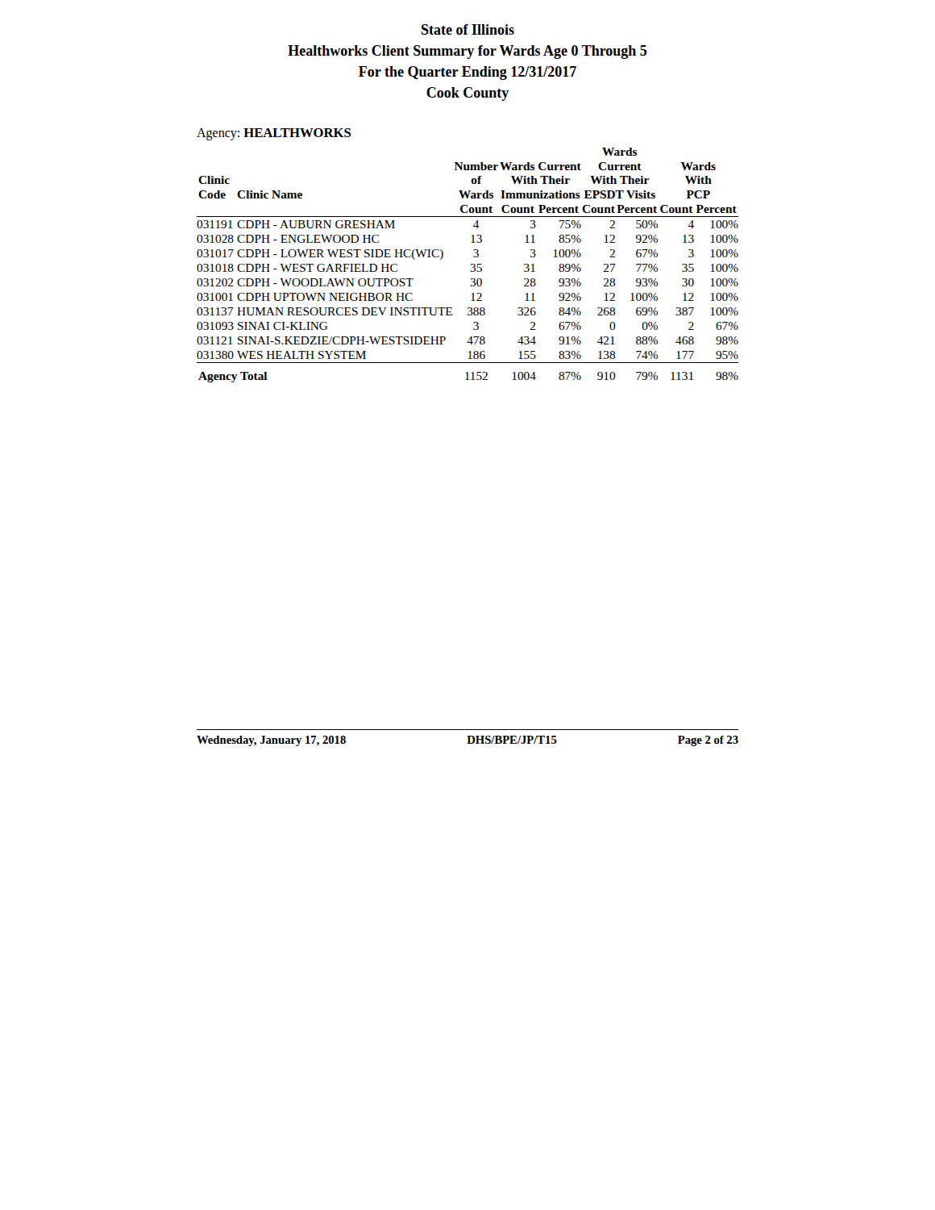State of Illinois
Healthworks Client Summary for Wards Age 0 Through 5
For the Quarter Ending 12/31/2017
Cook County
Agency: HEALTHWORKS
| Clinic Code | Clinic Name | Number of Wards | Wards Current With Their Immunizations | Wards Current With Their EPSDT Visits | Wards With PCP |
| --- | --- | --- | --- | --- | --- |
| | | Count | Count | Percent | Count | Percent | Count | Percent |
| 031191 | CDPH - AUBURN GRESHAM | 4 | 3 | 75% | 2 | 50% | 4 | 100% |
| 031028 | CDPH - ENGLEWOOD HC | 13 | 11 | 85% | 12 | 92% | 13 | 100% |
| 031017 | CDPH - LOWER WEST SIDE HC(WIC) | 3 | 3 | 100% | 2 | 67% | 3 | 100% |
| 031018 | CDPH - WEST GARFIELD HC | 35 | 31 | 89% | 27 | 77% | 35 | 100% |
| 031202 | CDPH - WOODLAWN OUTPOST | 30 | 28 | 93% | 28 | 93% | 30 | 100% |
| 031001 | CDPH UPTOWN NEIGHBOR HC | 12 | 11 | 92% | 12 | 100% | 12 | 100% |
| 031137 | HUMAN RESOURCES DEV INSTITUTE | 388 | 326 | 84% | 268 | 69% | 387 | 100% |
| 031093 | SINAI CI-KLING | 3 | 2 | 67% | 0 | 0% | 2 | 67% |
| 031121 | SINAI-S.KEDZIE/CDPH-WESTSIDEHP | 478 | 434 | 91% | 421 | 88% | 468 | 98% |
| 031380 | WES HEALTH SYSTEM | 186 | 155 | 83% | 138 | 74% | 177 | 95% |
| Agency Total | 1152 | 1004 | 87% | 910 | 79% | 1131 | 98% |
Wednesday, January 17, 2018 Page 2 of 23
DHS/BPE/JP/T15